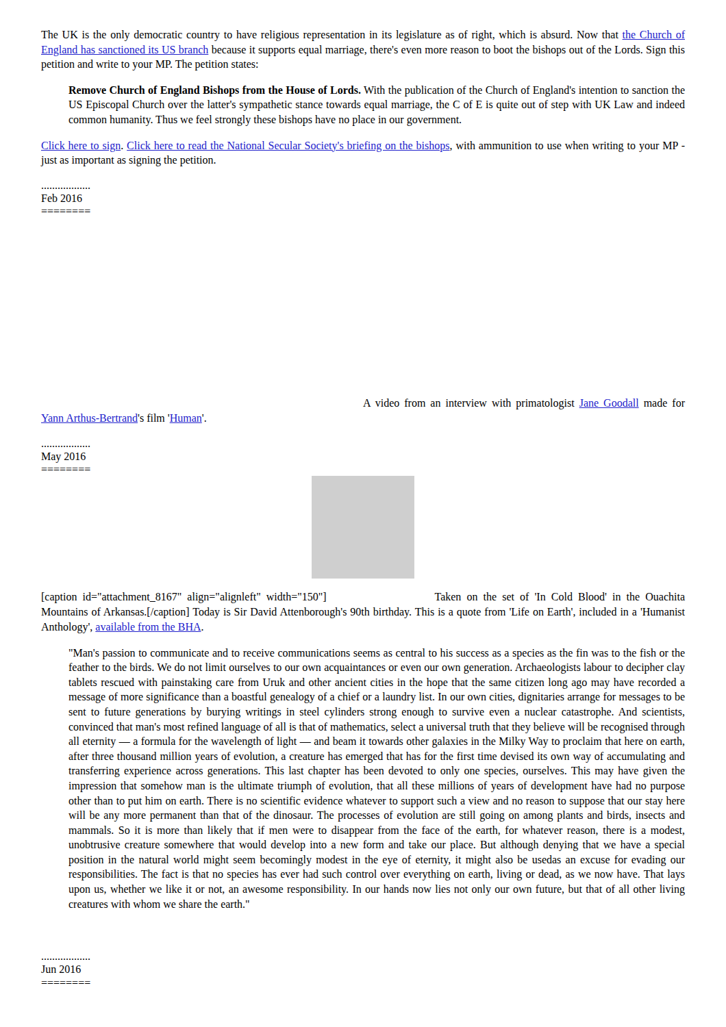The UK is the only democratic country to have religious representation in its legislature as of right, which is absurd. Now that the Church of England has sanctioned its US branch because it supports equal marriage, there's even more reason to boot the bishops out of the Lords. Sign this petition and write to your MP. The petition states:
Remove Church of England Bishops from the House of Lords. With the publication of the Church of England's intention to sanction the US Episcopal Church over the latter's sympathetic stance towards equal marriage, the C of E is quite out of step with UK Law and indeed common humanity. Thus we feel strongly these bishops have no place in our government.
Click here to sign. Click here to read the National Secular Society's briefing on the bishops, with ammunition to use when writing to your MP - just as important as signing the petition.
..................
Feb 2016
========
A video from an interview with primatologist Jane Goodall made for Yann Arthus-Bertrand's film 'Human'.
..................
May 2016
========
[caption id="attachment_8167" align="alignleft" width="150"] Taken on the set of 'In Cold Blood' in the Ouachita Mountains of Arkansas.[/caption] Today is Sir David Attenborough's 90th birthday. This is a quote from 'Life on Earth', included in a 'Humanist Anthology', available from the BHA.
"Man's passion to communicate and to receive communications seems as central to his success as a species as the fin was to the fish or the feather to the birds. We do not limit ourselves to our own acquaintances or even our own generation. Archaeologists labour to decipher clay tablets rescued with painstaking care from Uruk and other ancient cities in the hope that the same citizen long ago may have recorded a message of more significance than a boastful genealogy of a chief or a laundry list. In our own cities, dignitaries arrange for messages to be sent to future generations by burying writings in steel cylinders strong enough to survive even a nuclear catastrophe. And scientists, convinced that man's most refined language of all is that of mathematics, select a universal truth that they believe will be recognised through all eternity — a formula for the wavelength of light — and beam it towards other galaxies in the Milky Way to proclaim that here on earth, after three thousand million years of evolution, a creature has emerged that has for the first time devised its own way of accumulating and transferring experience across generations. This last chapter has been devoted to only one species, ourselves. This may have given the impression that somehow man is the ultimate triumph of evolution, that all these millions of years of development have had no purpose other than to put him on earth. There is no scientific evidence whatever to support such a view and no reason to suppose that our stay here will be any more permanent than that of the dinosaur. The processes of evolution are still going on among plants and birds, insects and mammals. So it is more than likely that if men were to disappear from the face of the earth, for whatever reason, there is a modest, unobtrusive creature somewhere that would develop into a new form and take our place. But although denying that we have a special position in the natural world might seem becomingly modest in the eye of eternity, it might also be usedas an excuse for evading our responsibilities. The fact is that no species has ever had such control over everything on earth, living or dead, as we now have. That lays upon us, whether we like it or not, an awesome responsibility. In our hands now lies not only our own future, but that of all other living creatures with whom we share the earth."
..................
Jun 2016
========